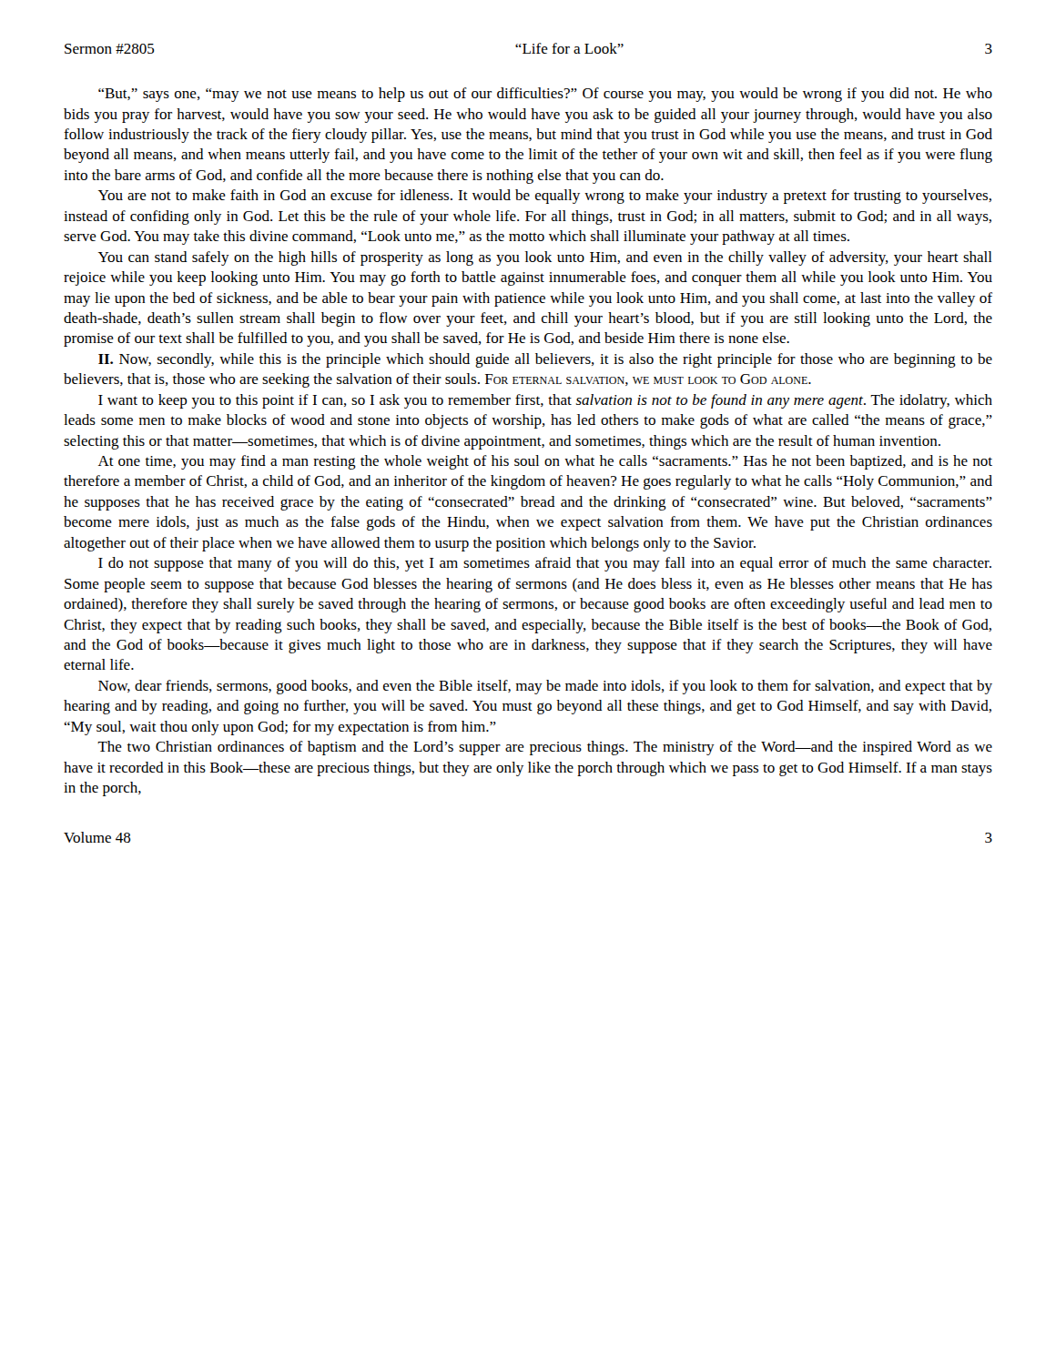Sermon #2805 “Life for a Look” 3
“But,” says one, “may we not use means to help us out of our difficulties?” Of course you may, you would be wrong if you did not. He who bids you pray for harvest, would have you sow your seed. He who would have you ask to be guided all your journey through, would have you also follow industriously the track of the fiery cloudy pillar. Yes, use the means, but mind that you trust in God while you use the means, and trust in God beyond all means, and when means utterly fail, and you have come to the limit of the tether of your own wit and skill, then feel as if you were flung into the bare arms of God, and confide all the more because there is nothing else that you can do.
You are not to make faith in God an excuse for idleness. It would be equally wrong to make your industry a pretext for trusting to yourselves, instead of confiding only in God. Let this be the rule of your whole life. For all things, trust in God; in all matters, submit to God; and in all ways, serve God. You may take this divine command, “Look unto me,” as the motto which shall illuminate your pathway at all times.
You can stand safely on the high hills of prosperity as long as you look unto Him, and even in the chilly valley of adversity, your heart shall rejoice while you keep looking unto Him. You may go forth to battle against innumerable foes, and conquer them all while you look unto Him. You may lie upon the bed of sickness, and be able to bear your pain with patience while you look unto Him, and you shall come, at last into the valley of death-shade, death’s sullen stream shall begin to flow over your feet, and chill your heart’s blood, but if you are still looking unto the Lord, the promise of our text shall be fulfilled to you, and you shall be saved, for He is God, and beside Him there is none else.
II. Now, secondly, while this is the principle which should guide all believers, it is also the right principle for those who are beginning to be believers, that is, those who are seeking the salvation of their souls. For eternal salvation, we must look to God alone.
I want to keep you to this point if I can, so I ask you to remember first, that salvation is not to be found in any mere agent. The idolatry, which leads some men to make blocks of wood and stone into objects of worship, has led others to make gods of what are called “the means of grace,” selecting this or that matter—sometimes, that which is of divine appointment, and sometimes, things which are the result of human invention.
At one time, you may find a man resting the whole weight of his soul on what he calls “sacraments.” Has he not been baptized, and is he not therefore a member of Christ, a child of God, and an inheritor of the kingdom of heaven? He goes regularly to what he calls “Holy Communion,” and he supposes that he has received grace by the eating of “consecrated” bread and the drinking of “consecrated” wine. But beloved, “sacraments” become mere idols, just as much as the false gods of the Hindu, when we expect salvation from them. We have put the Christian ordinances altogether out of their place when we have allowed them to usurp the position which belongs only to the Savior.
I do not suppose that many of you will do this, yet I am sometimes afraid that you may fall into an equal error of much the same character. Some people seem to suppose that because God blesses the hearing of sermons (and He does bless it, even as He blesses other means that He has ordained), therefore they shall surely be saved through the hearing of sermons, or because good books are often exceedingly useful and lead men to Christ, they expect that by reading such books, they shall be saved, and especially, because the Bible itself is the best of books—the Book of God, and the God of books—because it gives much light to those who are in darkness, they suppose that if they search the Scriptures, they will have eternal life.
Now, dear friends, sermons, good books, and even the Bible itself, may be made into idols, if you look to them for salvation, and expect that by hearing and by reading, and going no further, you will be saved. You must go beyond all these things, and get to God Himself, and say with David, “My soul, wait thou only upon God; for my expectation is from him.”
The two Christian ordinances of baptism and the Lord’s supper are precious things. The ministry of the Word—and the inspired Word as we have it recorded in this Book—these are precious things, but they are only like the porch through which we pass to get to God Himself. If a man stays in the porch,
Volume 48 3